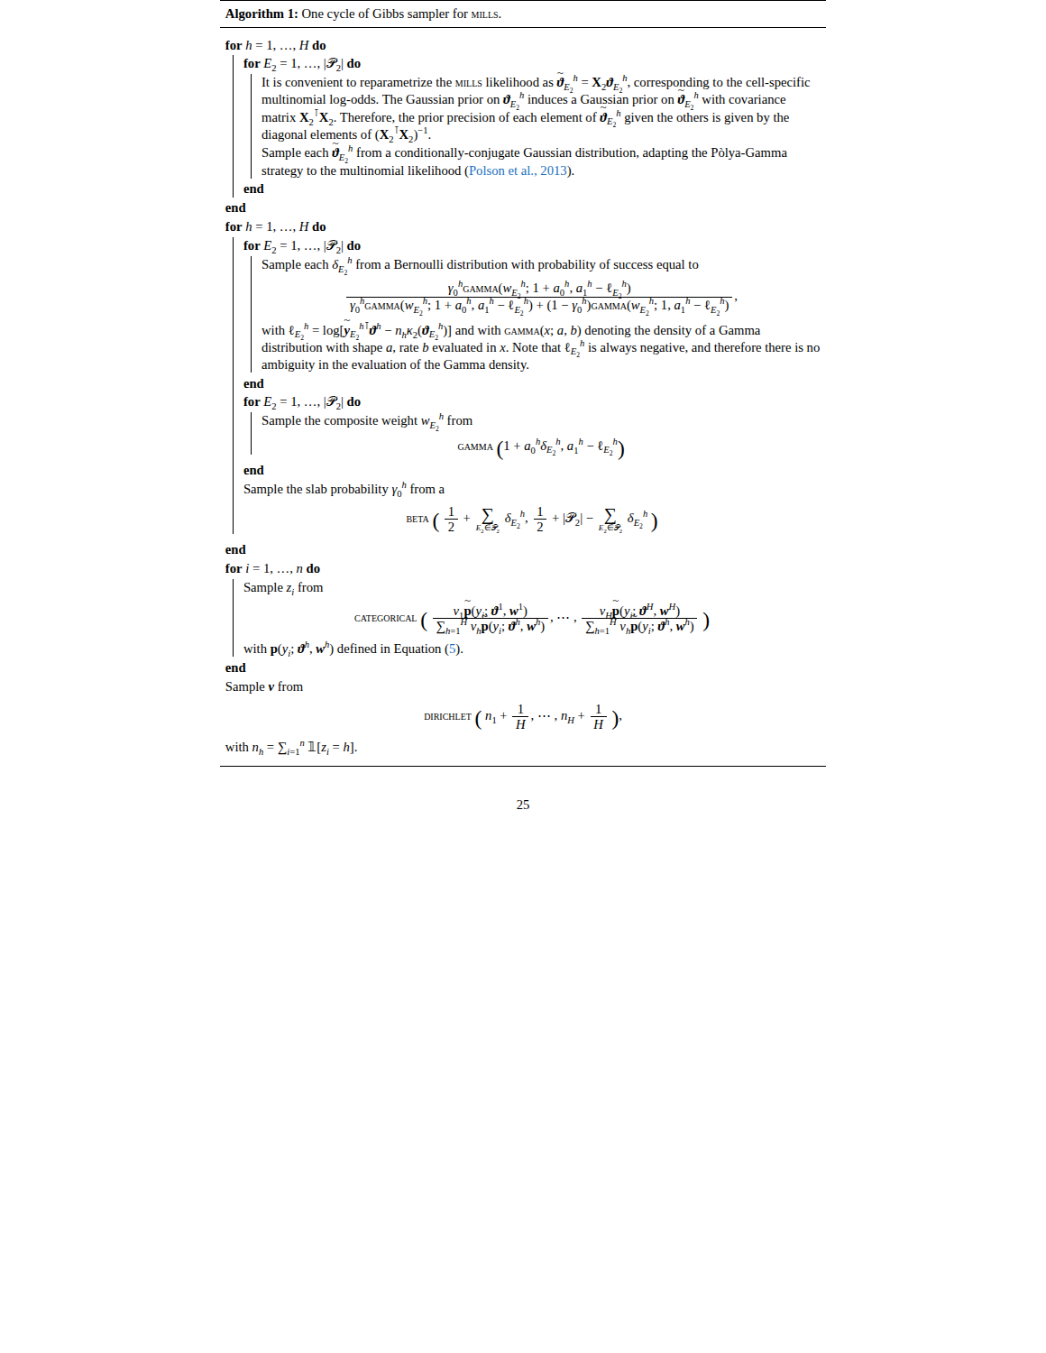Algorithm 1: One cycle of Gibbs sampler for mills.
for h = 1, …, H do
for E2 = 1, …, |𝒫2| do
It is convenient to reparametrize the mills likelihood as ~ϑE2h = X2ϑE2h, corresponding to the cell-specific multinomial log-odds. The Gaussian prior on ϑE2h induces a Gaussian prior on ~ϑE2h with covariance matrix X2⊺X2. Therefore, the prior precision of each element of ~ϑE2h given the others is given by the diagonal elements of (X2⊺X2)−1.
Sample each ~ϑE2h from a conditionally-conjugate Gaussian distribution, adapting the Pòlya-Gamma strategy to the multinomial likelihood (Polson et al., 2013).
end
end
for h = 1, …, H do
for E2 = 1, …, |𝒫2| do
Sample each δE2h from a Bernoulli distribution with probability of success equal to
γ0hgamma(wE2h; 1 + a0h, a1h − ℓE2h) γ0hgamma(wE2h; 1 + a0h, a1h − ℓE2h) + (1 − γ0h)gamma(wE2h; 1, a1h − ℓE2h) ,
with ℓE2h = log[~yE2h⊺ϑh − nhκ2(ϑE2h)] and with gamma(x; a, b) denoting the density of a Gamma distribution with shape a, rate b evaluated in x. Note that ℓE2h is always negative, and therefore there is no ambiguity in the evaluation of the Gamma density.
end
for E2 = 1, …, |𝒫2| do
Sample the composite weight wE2h from
gamma (1 + a0hδE2h, a1h − ℓE2h)
end
Sample the slab probability γ0h from a
beta ( 12 + ∑E2∈𝒫2 δE2h, 12 + |𝒫2| − ∑E2∈𝒫2 δE2h )
end
for i = 1, …, n do
Sample zi from
categorical ( ν1~p(yi; ϑ1, w1) ∑h=1H νh~p(yi; ϑh, wh) , ⋯ , νH~p(yi; ϑH, wH) ∑h=1H νh~p(yi; ϑh, wh) )
with p(yi; ϑh, wh) defined in Equation (5).
end
Sample ν from
dirichlet ( n1 + 1 H, ⋯ , nH + 1 H ),
with nh = ∑i=1n 𝟙[zi = h].
25